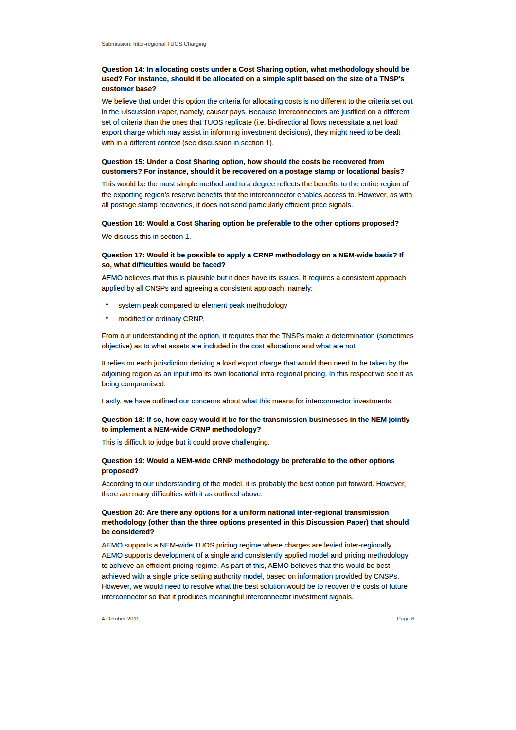Submission: Inter-regional TUOS Charging
Question 14: In allocating costs under a Cost Sharing option, what methodology should be used? For instance, should it be allocated on a simple split based on the size of a TNSP's customer base?
We believe that under this option the criteria for allocating costs is no different to the criteria set out in the Discussion Paper, namely, causer pays. Because interconnectors are justified on a different set of criteria than the ones that TUOS replicate (i.e. bi-directional flows necessitate a net load export charge which may assist in informing investment decisions), they might need to be dealt with in a different context (see discussion in section 1).
Question 15: Under a Cost Sharing option, how should the costs be recovered from customers? For instance, should it be recovered on a postage stamp or locational basis?
This would be the most simple method and to a degree reflects the benefits to the entire region of the exporting region’s reserve benefits that the interconnector enables access to. However, as with all postage stamp recoveries, it does not send particularly efficient price signals.
Question 16: Would a Cost Sharing option be preferable to the other options proposed?
We discuss this in section 1.
Question 17: Would it be possible to apply a CRNP methodology on a NEM-wide basis? If so, what difficulties would be faced?
AEMO believes that this is plausible but it does have its issues. It requires a consistent approach applied by all CNSPs and agreeing a consistent approach, namely:
system peak compared to element peak methodology
modified or ordinary CRNP.
From our understanding of the option, it requires that the TNSPs make a determination (sometimes objective) as to what assets are included in the cost allocations and what are not.
It relies on each jurisdiction deriving a load export charge that would then need to be taken by the adjoining region as an input into its own locational intra-regional pricing. In this respect we see it as being compromised.
Lastly, we have outlined our concerns about what this means for interconnector investments.
Question 18: If so, how easy would it be for the transmission businesses in the NEM jointly to implement a NEM-wide CRNP methodology?
This is difficult to judge but it could prove challenging.
Question 19: Would a NEM-wide CRNP methodology be preferable to the other options proposed?
According to our understanding of the model, it is probably the best option put forward. However, there are many difficulties with it as outlined above.
Question 20: Are there any options for a uniform national inter-regional transmission methodology (other than the three options presented in this Discussion Paper) that should be considered?
AEMO supports a NEM-wide TUOS pricing regime where charges are levied inter-regionally. AEMO supports development of a single and consistently applied model and pricing methodology to achieve an efficient pricing regime. As part of this, AEMO believes that this would be best achieved with a single price setting authority model, based on information provided by CNSPs. However, we would need to resolve what the best solution would be to recover the costs of future interconnector so that it produces meaningful interconnector investment signals.
4 October 2011 Page 6